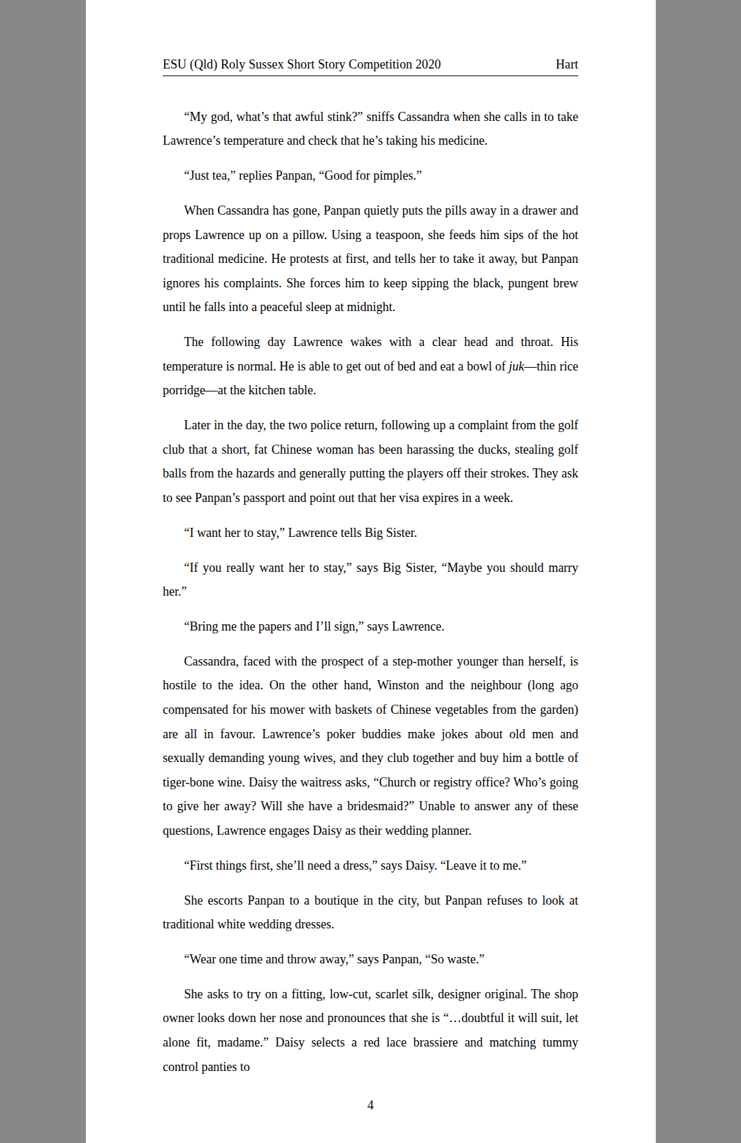ESU (Qld) Roly Sussex Short Story Competition 2020 Hart
“My god, what’s that awful stink?” sniffs Cassandra when she calls in to take Lawrence’s temperature and check that he’s taking his medicine.
“Just tea,” replies Panpan, “Good for pimples.”
When Cassandra has gone, Panpan quietly puts the pills away in a drawer and props Lawrence up on a pillow. Using a teaspoon, she feeds him sips of the hot traditional medicine. He protests at first, and tells her to take it away, but Panpan ignores his complaints. She forces him to keep sipping the black, pungent brew until he falls into a peaceful sleep at midnight.
The following day Lawrence wakes with a clear head and throat. His temperature is normal. He is able to get out of bed and eat a bowl of juk—thin rice porridge—at the kitchen table.
Later in the day, the two police return, following up a complaint from the golf club that a short, fat Chinese woman has been harassing the ducks, stealing golf balls from the hazards and generally putting the players off their strokes. They ask to see Panpan’s passport and point out that her visa expires in a week.
“I want her to stay,” Lawrence tells Big Sister.
“If you really want her to stay,” says Big Sister, “Maybe you should marry her.”
“Bring me the papers and I’ll sign,” says Lawrence.
Cassandra, faced with the prospect of a step-mother younger than herself, is hostile to the idea. On the other hand, Winston and the neighbour (long ago compensated for his mower with baskets of Chinese vegetables from the garden) are all in favour. Lawrence’s poker buddies make jokes about old men and sexually demanding young wives, and they club together and buy him a bottle of tiger-bone wine. Daisy the waitress asks, “Church or registry office? Who’s going to give her away? Will she have a bridesmaid?” Unable to answer any of these questions, Lawrence engages Daisy as their wedding planner.
“First things first, she’ll need a dress,” says Daisy. “Leave it to me.”
She escorts Panpan to a boutique in the city, but Panpan refuses to look at traditional white wedding dresses.
“Wear one time and throw away,” says Panpan, “So waste.”
She asks to try on a fitting, low-cut, scarlet silk, designer original. The shop owner looks down her nose and pronounces that she is “…doubtful it will suit, let alone fit, madame.” Daisy selects a red lace brassiere and matching tummy control panties to
4